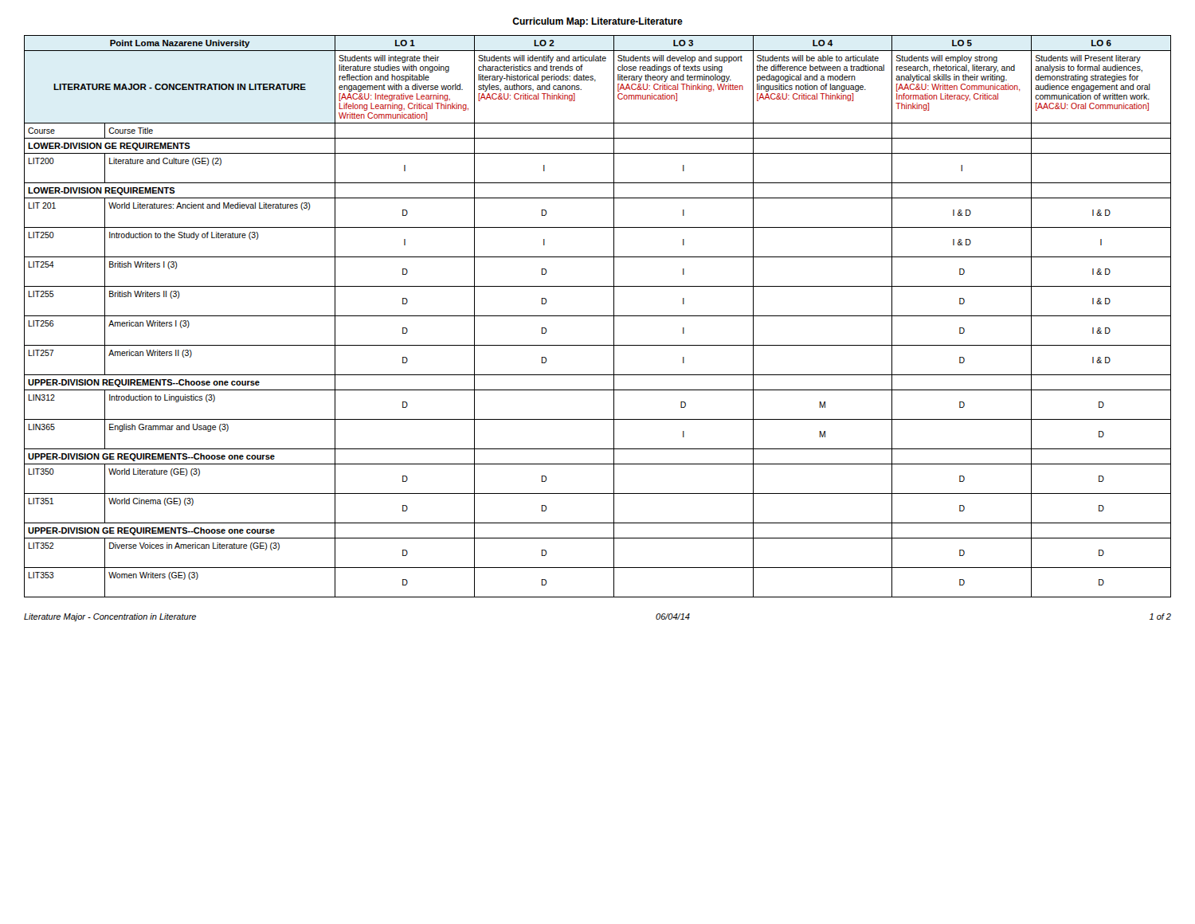Curriculum Map: Literature-Literature
| Point Loma Nazarene University | LO 1 | LO 2 | LO 3 | LO 4 | LO 5 | LO 6 |
| LITERATURE MAJOR - CONCENTRATION IN LITERATURE | Students will integrate their literature studies with ongoing reflection and hospitable engagement with a diverse world. [AAC&U: Integrative Learning, Lifelong Learning, Critical Thinking, Written Communication] | Students will identify and articulate characteristics and trends of literary-historical periods: dates, styles, authors, and canons. [AAC&U: Critical Thinking] | Students will develop and support close readings of texts using literary theory and terminology. [AAC&U: Critical Thinking, Written Communication] | Students will be able to articulate the difference between a tradtional pedagogical and a modern lingusitics notion of language. [AAC&U: Critical Thinking] | Students will employ strong research, rhetorical, literary, and analytical skills in their writing. [AAC&U: Written Communication, Information Literacy, Critical Thinking] | Students will Present literary analysis to formal audiences, demonstrating strategies for audience engagement and oral communication of written work. [AAC&U: Oral Communication] |
| Course | Course Title | | | | | | |
| LOWER-DIVISION GE REQUIREMENTS | | | | | | |
| LIT200 | Literature and Culture (GE) (2) | I | I | I | | I | |
| LOWER-DIVISION REQUIREMENTS | | | | | | |
| LIT 201 | World Literatures: Ancient and Medieval Literatures (3) | D | D | I | | I & D | I & D |
| LIT250 | Introduction to the Study of Literature (3) | I | I | I | | I & D | I |
| LIT254 | British Writers I (3) | D | D | I | | D | I & D |
| LIT255 | British Writers II (3) | D | D | I | | D | I & D |
| LIT256 | American Writers I (3) | D | D | I | | D | I & D |
| LIT257 | American Writers II (3) | D | D | I | | D | I & D |
| UPPER-DIVISION REQUIREMENTS--Choose one course | | | | | | |
| LIN312 | Introduction to Linguistics (3) | D | | D | M | D | D |
| LIN365 | English Grammar and Usage (3) | | | I | M | | D |
| UPPER-DIVISION GE REQUIREMENTS--Choose one course | | | | | | |
| LIT350 | World Literature (GE) (3) | D | D | | | D | D |
| LIT351 | World Cinema (GE) (3) | D | D | | | D | D |
| UPPER-DIVISION GE REQUIREMENTS--Choose one course | | | | | | |
| LIT352 | Diverse Voices in American Literature (GE) (3) | D | D | | | D | D |
| LIT353 | Women Writers (GE) (3) | D | D | | | D | D |
Literature Major - Concentration in Literature
06/04/14
1 of 2